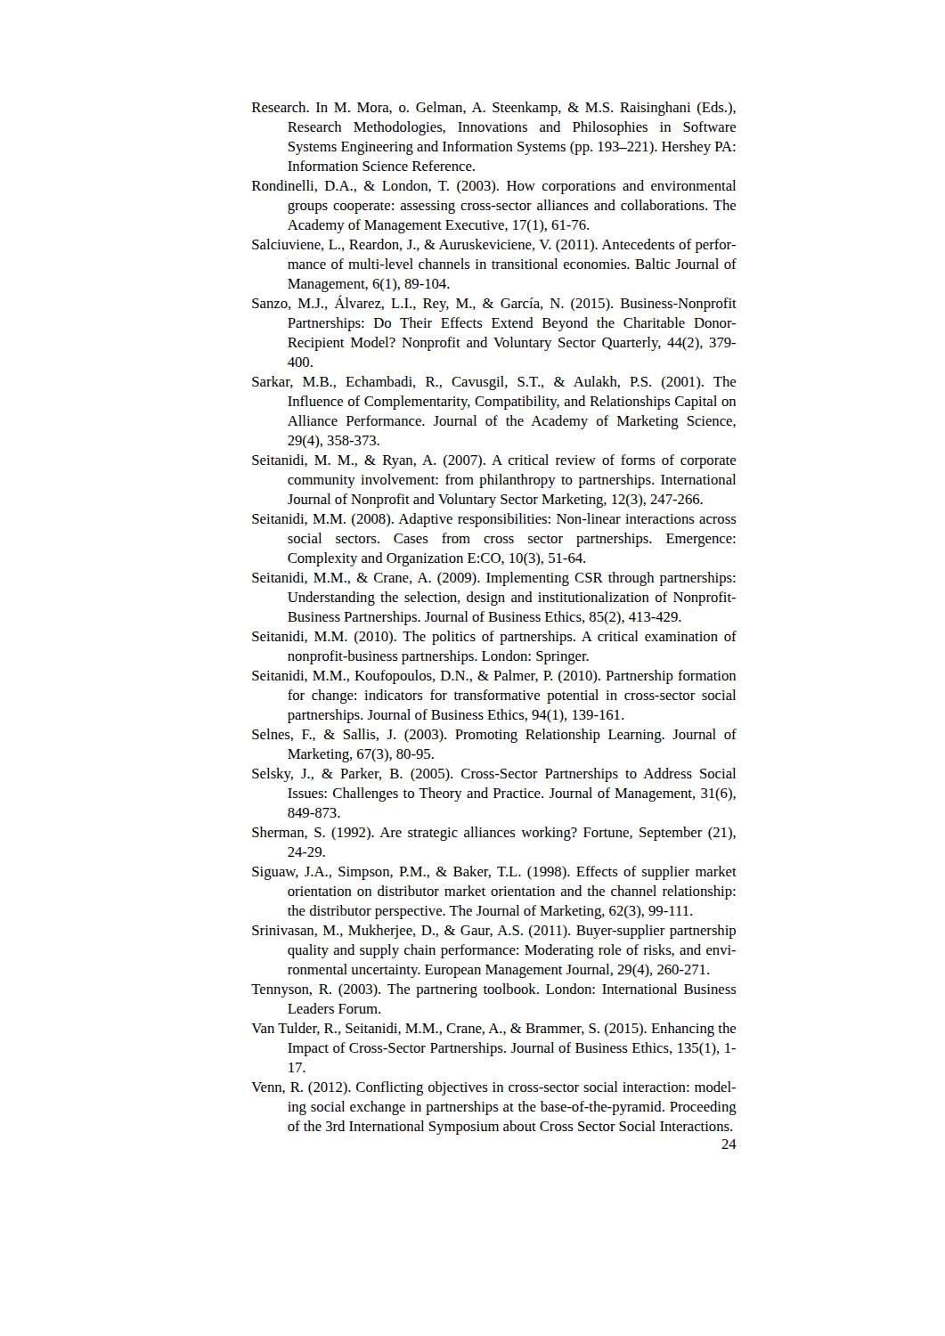Research. In M. Mora, o. Gelman, A. Steenkamp, & M.S. Raisinghani (Eds.), Research Methodologies, Innovations and Philosophies in Software Systems Engineering and Information Systems (pp. 193–221). Hershey PA: Information Science Reference.
Rondinelli, D.A., & London, T. (2003). How corporations and environmental groups cooperate: assessing cross-sector alliances and collaborations. The Academy of Management Executive, 17(1), 61-76.
Salciuviene, L., Reardon, J., & Auruskeviciene, V. (2011). Antecedents of performance of multi-level channels in transitional economies. Baltic Journal of Management, 6(1), 89-104.
Sanzo, M.J., Álvarez, L.I., Rey, M., & García, N. (2015). Business-Nonprofit Partnerships: Do Their Effects Extend Beyond the Charitable Donor-Recipient Model? Nonprofit and Voluntary Sector Quarterly, 44(2), 379-400.
Sarkar, M.B., Echambadi, R., Cavusgil, S.T., & Aulakh, P.S. (2001). The Influence of Complementarity, Compatibility, and Relationships Capital on Alliance Performance. Journal of the Academy of Marketing Science, 29(4), 358-373.
Seitanidi, M. M., & Ryan, A. (2007). A critical review of forms of corporate community involvement: from philanthropy to partnerships. International Journal of Nonprofit and Voluntary Sector Marketing, 12(3), 247-266.
Seitanidi, M.M. (2008). Adaptive responsibilities: Non-linear interactions across social sectors. Cases from cross sector partnerships. Emergence: Complexity and Organization E:CO, 10(3), 51-64.
Seitanidi, M.M., & Crane, A. (2009). Implementing CSR through partnerships: Understanding the selection, design and institutionalization of Nonprofit-Business Partnerships. Journal of Business Ethics, 85(2), 413-429.
Seitanidi, M.M. (2010). The politics of partnerships. A critical examination of nonprofit-business partnerships. London: Springer.
Seitanidi, M.M., Koufopoulos, D.N., & Palmer, P. (2010). Partnership formation for change: indicators for transformative potential in cross-sector social partnerships. Journal of Business Ethics, 94(1), 139-161.
Selnes, F., & Sallis, J. (2003). Promoting Relationship Learning. Journal of Marketing, 67(3), 80-95.
Selsky, J., & Parker, B. (2005). Cross-Sector Partnerships to Address Social Issues: Challenges to Theory and Practice. Journal of Management, 31(6), 849-873.
Sherman, S. (1992). Are strategic alliances working? Fortune, September (21), 24-29.
Siguaw, J.A., Simpson, P.M., & Baker, T.L. (1998). Effects of supplier market orientation on distributor market orientation and the channel relationship: the distributor perspective. The Journal of Marketing, 62(3), 99-111.
Srinivasan, M., Mukherjee, D., & Gaur, A.S. (2011). Buyer-supplier partnership quality and supply chain performance: Moderating role of risks, and environmental uncertainty. European Management Journal, 29(4), 260-271.
Tennyson, R. (2003). The partnering toolbook. London: International Business Leaders Forum.
Van Tulder, R., Seitanidi, M.M., Crane, A., & Brammer, S. (2015). Enhancing the Impact of Cross-Sector Partnerships. Journal of Business Ethics, 135(1), 1-17.
Venn, R. (2012). Conflicting objectives in cross-sector social interaction: modeling social exchange in partnerships at the base-of-the-pyramid. Proceeding of the 3rd International Symposium about Cross Sector Social Interactions.
24